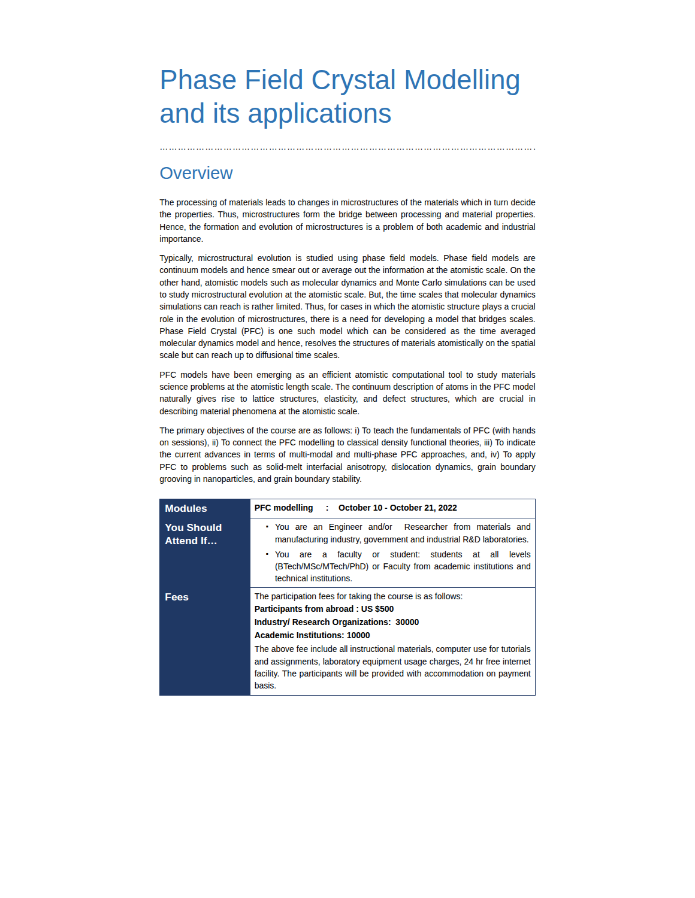Phase Field Crystal Modelling and its applications
…………………………………………………………………………………………………………………………
Overview
The processing of materials leads to changes in microstructures of the materials which in turn decide the properties. Thus, microstructures form the bridge between processing and material properties. Hence, the formation and evolution of microstructures is a problem of both academic and industrial importance.
Typically, microstructural evolution is studied using phase field models. Phase field models are continuum models and hence smear out or average out the information at the atomistic scale. On the other hand, atomistic models such as molecular dynamics and Monte Carlo simulations can be used to study microstructural evolution at the atomistic scale. But, the time scales that molecular dynamics simulations can reach is rather limited. Thus, for cases in which the atomistic structure plays a crucial role in the evolution of microstructures, there is a need for developing a model that bridges scales. Phase Field Crystal (PFC) is one such model which can be considered as the time averaged molecular dynamics model and hence, resolves the structures of materials atomistically on the spatial scale but can reach up to diffusional time scales.
PFC models have been emerging as an efficient atomistic computational tool to study materials science problems at the atomistic length scale. The continuum description of atoms in the PFC model naturally gives rise to lattice structures, elasticity, and defect structures, which are crucial in describing material phenomena at the atomistic scale.
The primary objectives of the course are as follows: i) To teach the fundamentals of PFC (with hands on sessions), ii) To connect the PFC modelling to classical density functional theories, iii) To indicate the current advances in terms of multi-modal and multi-phase PFC approaches, and, iv) To apply PFC to problems such as solid-melt interfacial anisotropy, dislocation dynamics, grain boundary grooving in nanoparticles, and grain boundary stability.
| Modules | PFC modelling : October 10 - October 21, 2022 |
| You Should Attend If… | You are an Engineer and/or Researcher from materials and manufacturing industry, government and industrial R&D laboratories. You are a faculty or student: students at all levels (BTech/MSc/MTech/PhD) or Faculty from academic institutions and technical institutions. |
| Fees | The participation fees for taking the course is as follows: Participants from abroad : US $500 Industry/ Research Organizations: 30000 Academic Institutions: 10000 The above fee include all instructional materials, computer use for tutorials and assignments, laboratory equipment usage charges, 24 hr free internet facility. The participants will be provided with accommodation on payment basis. |